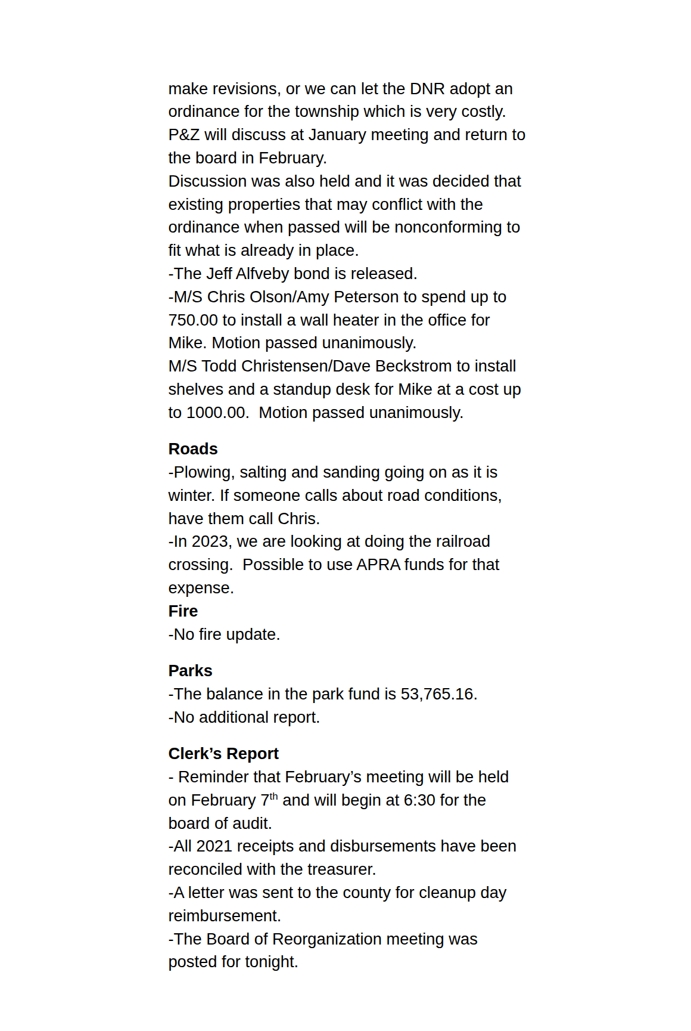make revisions, or we can let the DNR adopt an ordinance for the township which is very costly.
P&Z will discuss at January meeting and return to the board in February.
Discussion was also held and it was decided that existing properties that may conflict with the ordinance when passed will be nonconforming to fit what is already in place.
-The Jeff Alfveby bond is released.
-M/S Chris Olson/Amy Peterson to spend up to 750.00 to install a wall heater in the office for Mike. Motion passed unanimously.
M/S Todd Christensen/Dave Beckstrom to install shelves and a standup desk for Mike at a cost up to 1000.00. Motion passed unanimously.
Roads
-Plowing, salting and sanding going on as it is winter. If someone calls about road conditions, have them call Chris.
-In 2023, we are looking at doing the railroad crossing. Possible to use APRA funds for that expense.
Fire
-No fire update.
Parks
-The balance in the park fund is 53,765.16.
-No additional report.
Clerk’s Report
- Reminder that February’s meeting will be held on February 7th and will begin at 6:30 for the board of audit.
-All 2021 receipts and disbursements have been reconciled with the treasurer.
-A letter was sent to the county for cleanup day reimbursement.
-The Board of Reorganization meeting was posted for tonight.